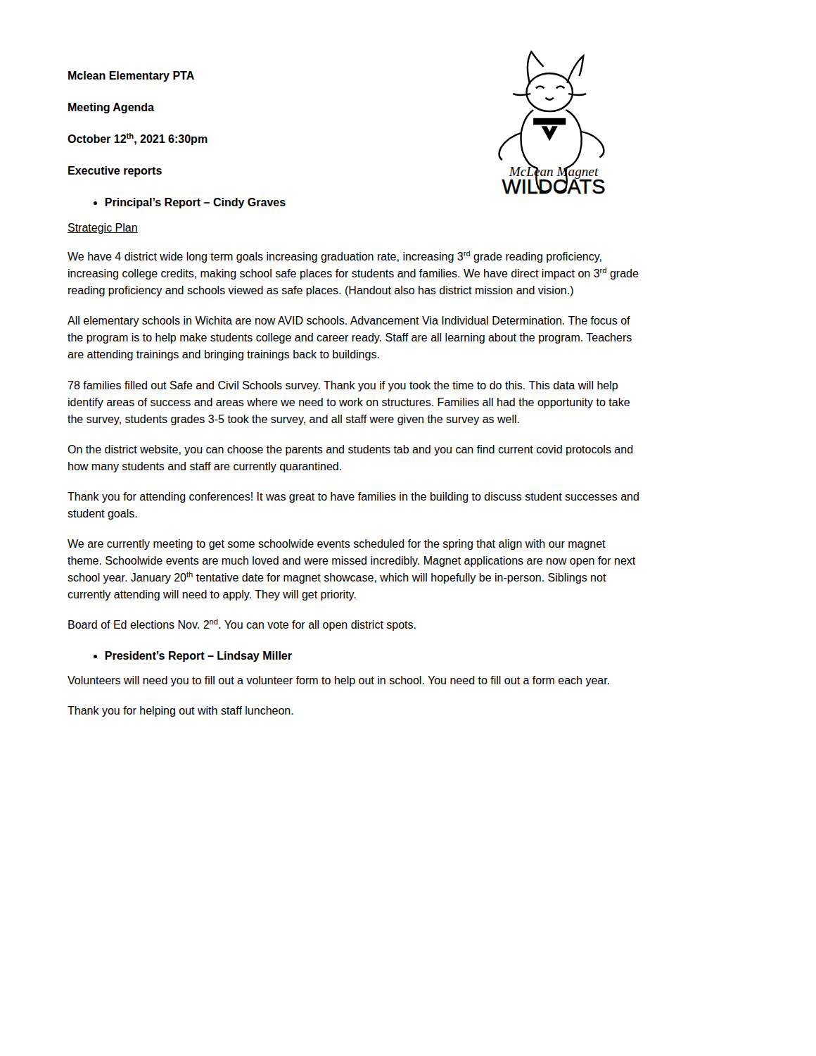Mclean Elementary PTA
Meeting Agenda
October 12th, 2021 6:30pm
Executive reports
Principal’s Report – Cindy Graves
Strategic Plan
We have 4 district wide long term goals increasing graduation rate, increasing 3rd grade reading proficiency, increasing college credits, making school safe places for students and families. We have direct impact on 3rd grade reading proficiency and schools viewed as safe places. (Handout also has district mission and vision.)
All elementary schools in Wichita are now AVID schools. Advancement Via Individual Determination. The focus of the program is to help make students college and career ready. Staff are all learning about the program. Teachers are attending trainings and bringing trainings back to buildings.
78 families filled out Safe and Civil Schools survey. Thank you if you took the time to do this. This data will help identify areas of success and areas where we need to work on structures. Families all had the opportunity to take the survey, students grades 3-5 took the survey, and all staff were given the survey as well.
On the district website, you can choose the parents and students tab and you can find current covid protocols and how many students and staff are currently quarantined.
Thank you for attending conferences! It was great to have families in the building to discuss student successes and student goals.
We are currently meeting to get some schoolwide events scheduled for the spring that align with our magnet theme. Schoolwide events are much loved and were missed incredibly. Magnet applications are now open for next school year. January 20th tentative date for magnet showcase, which will hopefully be in-person. Siblings not currently attending will need to apply. They will get priority.
Board of Ed elections Nov. 2nd. You can vote for all open district spots.
President’s Report – Lindsay Miller
Volunteers will need you to fill out a volunteer form to help out in school. You need to fill out a form each year.
Thank you for helping out with staff luncheon.